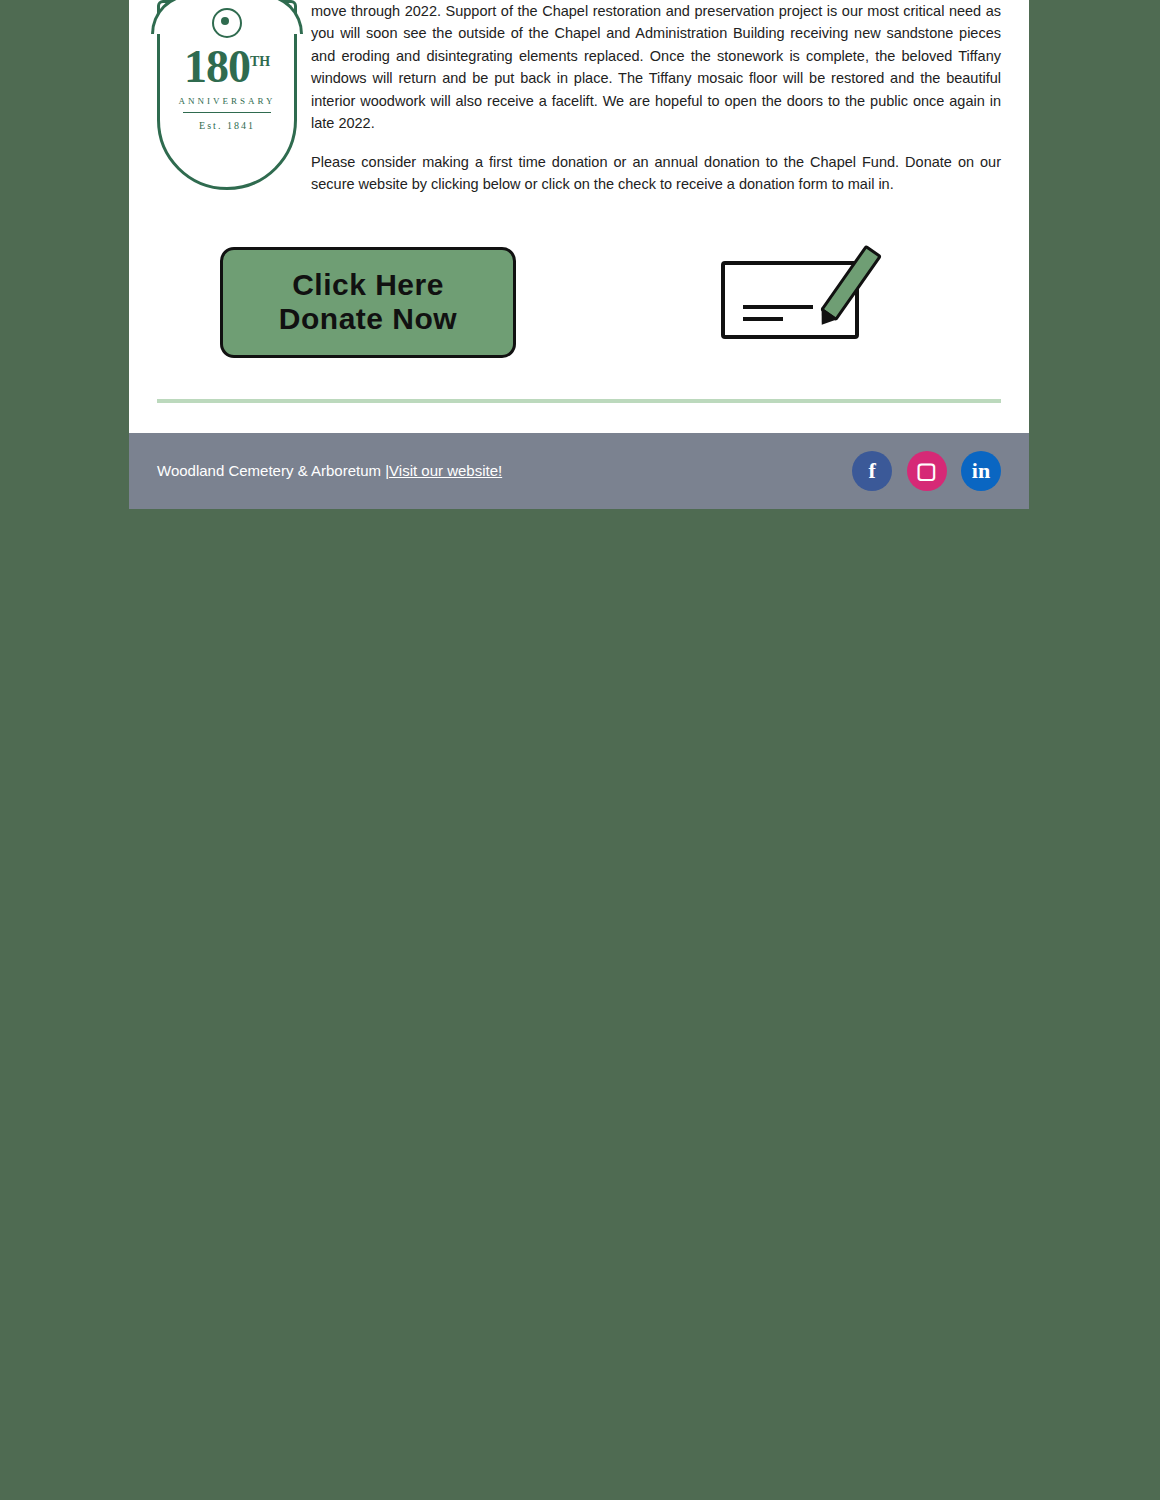180TH
ANNIVERSARY
Est. 1841
move through 2022. Support of the Chapel restoration and preservation project is our most critical need as you will soon see the outside of the Chapel and Administration Building receiving new sandstone pieces and eroding and disintegrating elements replaced. Once the stonework is complete, the beloved Tiffany windows will return and be put back in place. The Tiffany mosaic floor will be restored and the beautiful interior woodwork will also receive a facelift. We are hopeful to open the doors to the public once again in late 2022.
Please consider making a first time donation or an annual donation to the Chapel Fund. Donate on our secure website by clicking below or click on the check to receive a donation form to mail in.
| Click Here Donate Now | |
Woodland Cemetery & Arboretum |Visit our website!
f ▢ in